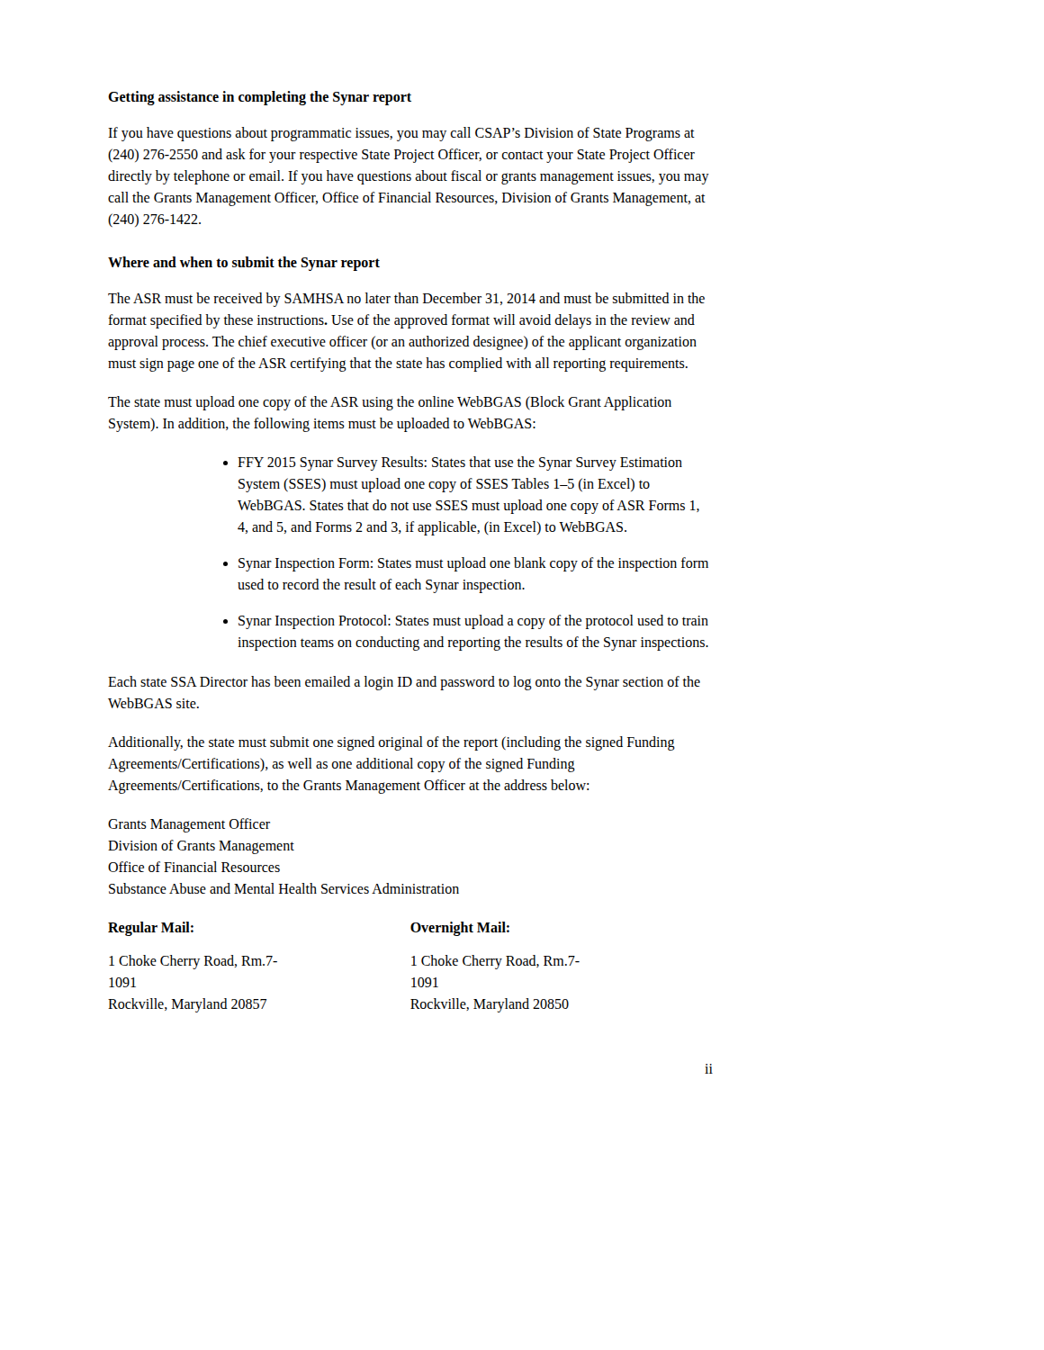Getting assistance in completing the Synar report
If you have questions about programmatic issues, you may call CSAP’s Division of State Programs at (240) 276-2550 and ask for your respective State Project Officer, or contact your State Project Officer directly by telephone or email. If you have questions about fiscal or grants management issues, you may call the Grants Management Officer, Office of Financial Resources, Division of Grants Management, at (240) 276-1422.
Where and when to submit the Synar report
The ASR must be received by SAMHSA no later than December 31, 2014 and must be submitted in the format specified by these instructions. Use of the approved format will avoid delays in the review and approval process. The chief executive officer (or an authorized designee) of the applicant organization must sign page one of the ASR certifying that the state has complied with all reporting requirements.
The state must upload one copy of the ASR using the online WebBGAS (Block Grant Application System). In addition, the following items must be uploaded to WebBGAS:
FFY 2015 Synar Survey Results: States that use the Synar Survey Estimation System (SSES) must upload one copy of SSES Tables 1–5 (in Excel) to WebBGAS. States that do not use SSES must upload one copy of ASR Forms 1, 4, and 5, and Forms 2 and 3, if applicable, (in Excel) to WebBGAS.
Synar Inspection Form: States must upload one blank copy of the inspection form used to record the result of each Synar inspection.
Synar Inspection Protocol: States must upload a copy of the protocol used to train inspection teams on conducting and reporting the results of the Synar inspections.
Each state SSA Director has been emailed a login ID and password to log onto the Synar section of the WebBGAS site.
Additionally, the state must submit one signed original of the report (including the signed Funding Agreements/Certifications), as well as one additional copy of the signed Funding Agreements/Certifications, to the Grants Management Officer at the address below:
Grants Management Officer
Division of Grants Management
Office of Financial Resources
Substance Abuse and Mental Health Services Administration
| Regular Mail: | Overnight Mail: |
| --- | --- |
| 1 Choke Cherry Road, Rm.7-1091 Rockville, Maryland 20857 | 1 Choke Cherry Road, Rm.7-1091 Rockville, Maryland 20850 |
ii